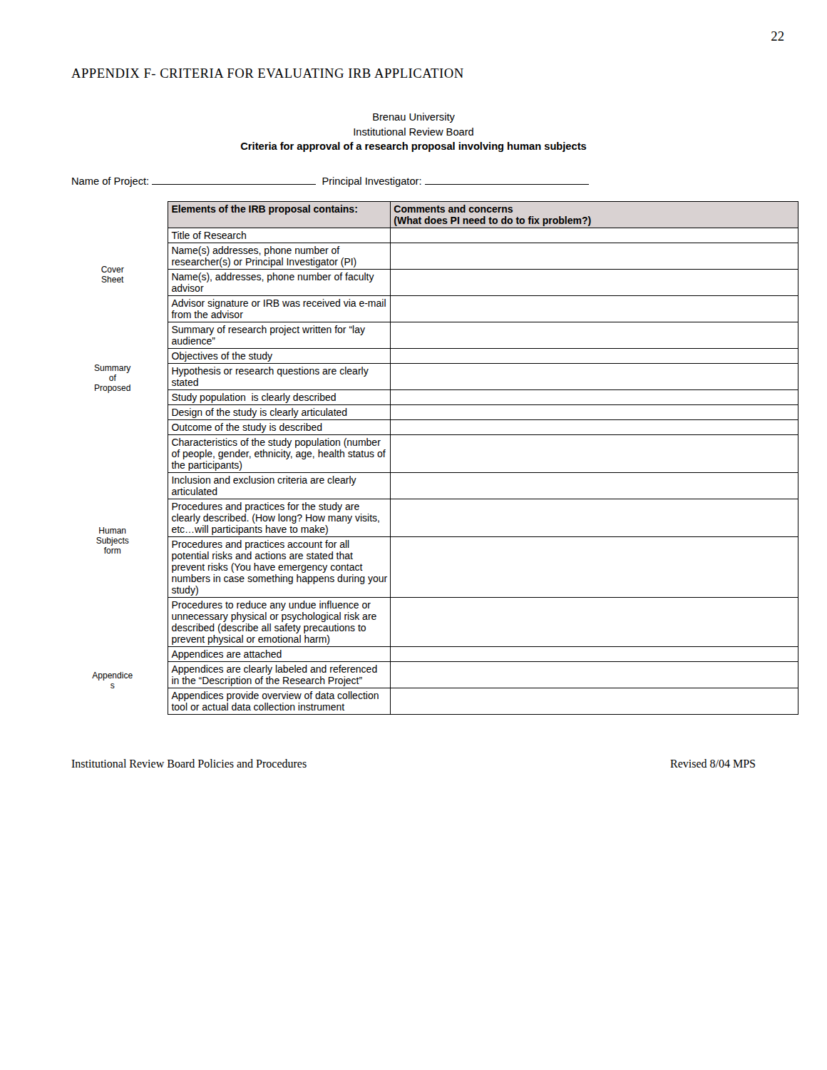22
APPENDIX F- CRITERIA FOR EVALUATING IRB APPLICATION
Brenau University
Institutional Review Board
Criteria for approval of a research proposal involving human subjects
Name of Project: Principal Investigator:
| | Elements of the IRB proposal contains: | Comments and concerns (What does PI need to do to fix problem?) |
| --- | --- | --- |
| Cover Sheet | Title of Research | |
| Name(s) addresses, phone number of researcher(s) or Principal Investigator (PI) | |
| Name(s), addresses, phone number of faculty advisor | |
| Advisor signature or IRB was received via e-mail from the advisor | |
| Summary of Proposed | Summary of research project written for “lay audience” | |
| Objectives of the study | |
| Hypothesis or research questions are clearly stated | |
| Study population is clearly described | |
| Design of the study is clearly articulated | |
| Outcome of the study is described | |
| Human Subjects form | Characteristics of the study population (number of people, gender, ethnicity, age, health status of the participants) | |
| Inclusion and exclusion criteria are clearly articulated | |
| Procedures and practices for the study are clearly described. (How long? How many visits, etc…will participants have to make) | |
| Procedures and practices account for all potential risks and actions are stated that prevent risks (You have emergency contact numbers in case something happens during your study) | |
| Procedures to reduce any undue influence or unnecessary physical or psychological risk are described (describe all safety precautions to prevent physical or emotional harm) | |
| Appendice s | Appendices are attached | |
| Appendices are clearly labeled and referenced in the “Description of the Research Project” | |
| Appendices provide overview of data collection tool or actual data collection instrument | |
Institutional Review Board Policies and Procedures Revised 8/04 MPS